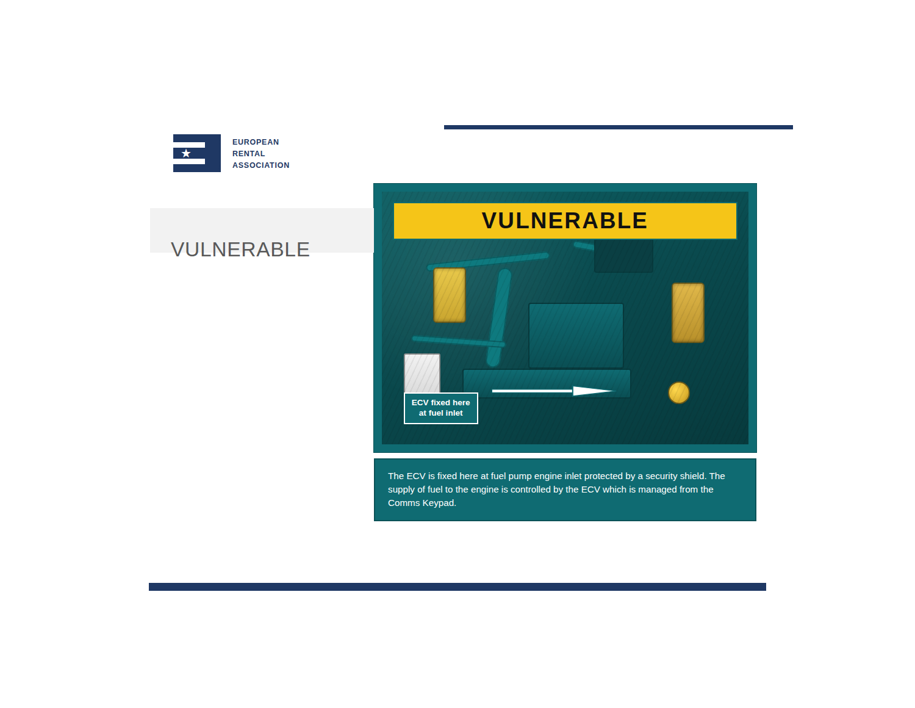★
EUROPEAN
RENTAL
ASSOCIATION
VULNERABLE
VULNERABLE
ECV fixed here
at fuel inlet
The ECV is fixed here at fuel pump engine inlet protected by a security shield. The supply of fuel to the engine is controlled by the ECV which is managed from the Comms Keypad.